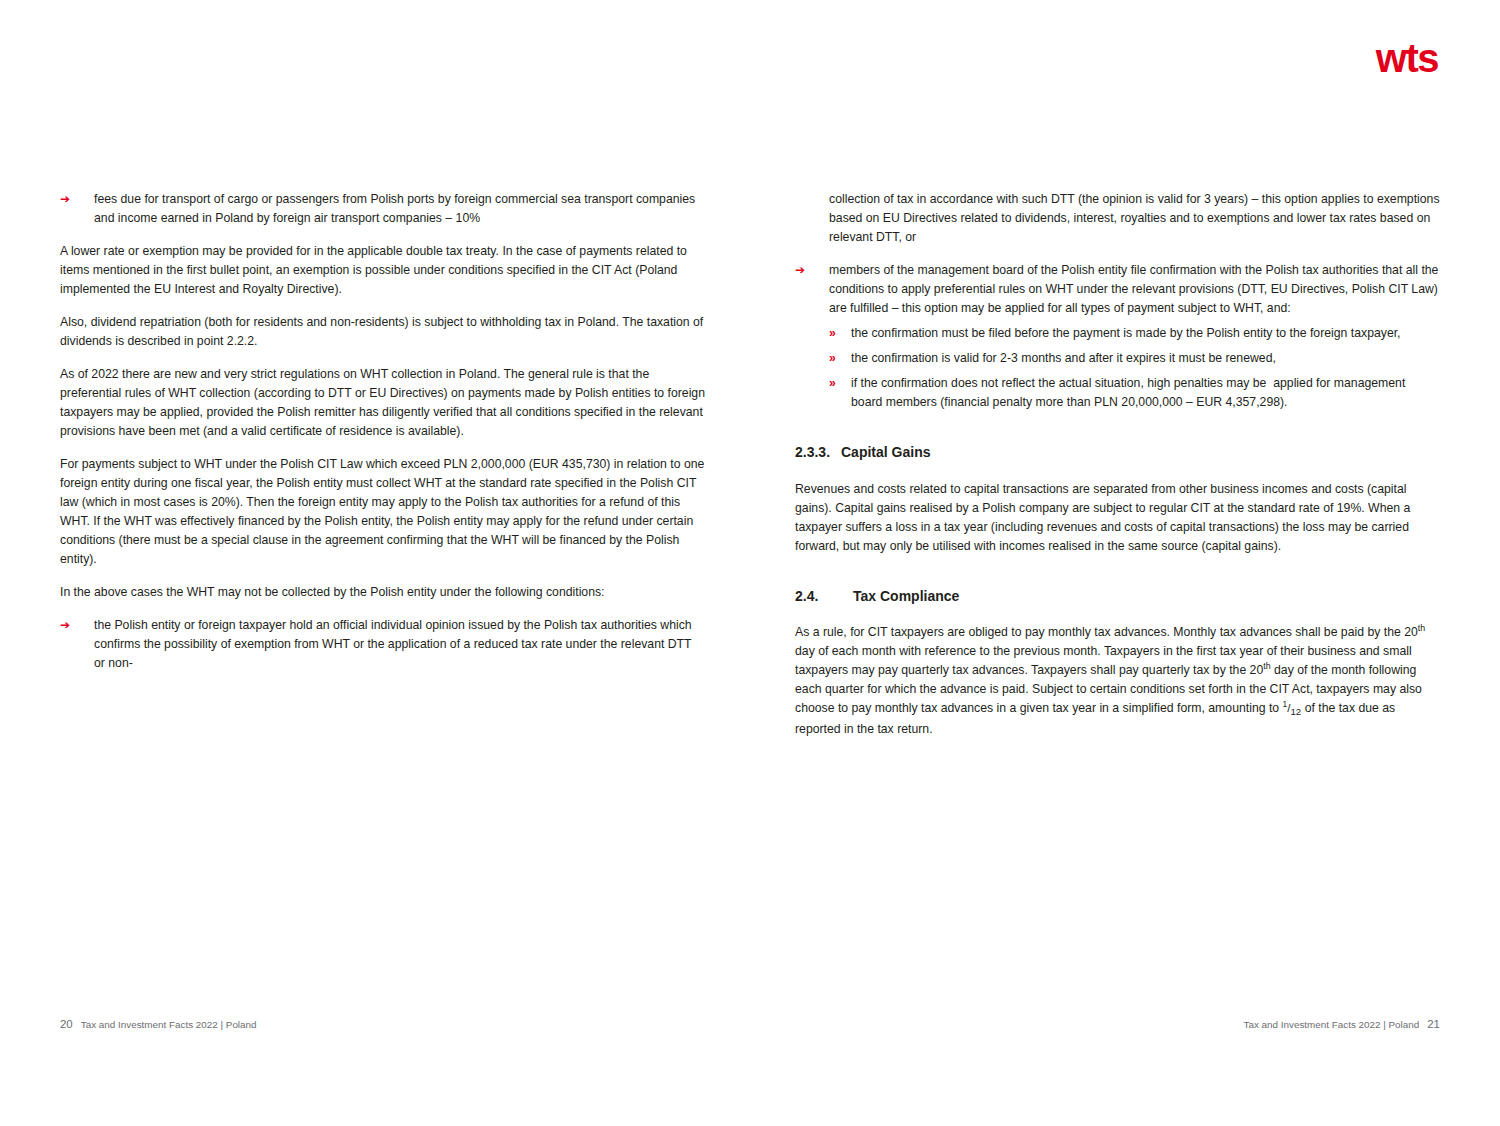wts
fees due for transport of cargo or passengers from Polish ports by foreign commercial sea transport companies and income earned in Poland by foreign air transport companies – 10%
A lower rate or exemption may be provided for in the applicable double tax treaty. In the case of payments related to items mentioned in the first bullet point, an exemption is possible under conditions specified in the CIT Act (Poland implemented the EU Interest and Royalty Directive).
Also, dividend repatriation (both for residents and non-residents) is subject to withholding tax in Poland. The taxation of dividends is described in point 2.2.2.
As of 2022 there are new and very strict regulations on WHT collection in Poland. The general rule is that the preferential rules of WHT collection (according to DTT or EU Directives) on payments made by Polish entities to foreign taxpayers may be applied, provided the Polish remitter has diligently verified that all conditions specified in the relevant provisions have been met (and a valid certificate of residence is available).
For payments subject to WHT under the Polish CIT Law which exceed PLN 2,000,000 (EUR 435,730) in relation to one foreign entity during one fiscal year, the Polish entity must collect WHT at the standard rate specified in the Polish CIT law (which in most cases is 20%). Then the foreign entity may apply to the Polish tax authorities for a refund of this WHT. If the WHT was effectively financed by the Polish entity, the Polish entity may apply for the refund under certain conditions (there must be a special clause in the agreement confirming that the WHT will be financed by the Polish entity).
In the above cases the WHT may not be collected by the Polish entity under the following conditions:
the Polish entity or foreign taxpayer hold an official individual opinion issued by the Polish tax authorities which confirms the possibility of exemption from WHT or the application of a reduced tax rate under the relevant DTT or non-
collection of tax in accordance with such DTT (the opinion is valid for 3 years) – this option applies to exemptions based on EU Directives related to dividends, interest, royalties and to exemptions and lower tax rates based on relevant DTT, or
members of the management board of the Polish entity file confirmation with the Polish tax authorities that all the conditions to apply preferential rules on WHT under the relevant provisions (DTT, EU Directives, Polish CIT Law) are fulfilled – this option may be applied for all types of payment subject to WHT, and:
the confirmation must be filed before the payment is made by the Polish entity to the foreign taxpayer,
the confirmation is valid for 2-3 months and after it expires it must be renewed,
if the confirmation does not reflect the actual situation, high penalties may be applied for management board members (financial penalty more than PLN 20,000,000 – EUR 4,357,298).
2.3.3. Capital Gains
Revenues and costs related to capital transactions are separated from other business incomes and costs (capital gains). Capital gains realised by a Polish company are subject to regular CIT at the standard rate of 19%. When a taxpayer suffers a loss in a tax year (including revenues and costs of capital transactions) the loss may be carried forward, but may only be utilised with incomes realised in the same source (capital gains).
2.4. Tax Compliance
As a rule, for CIT taxpayers are obliged to pay monthly tax advances. Monthly tax advances shall be paid by the 20th day of each month with reference to the previous month. Taxpayers in the first tax year of their business and small taxpayers may pay quarterly tax advances. Taxpayers shall pay quarterly tax by the 20th day of the month following each quarter for which the advance is paid. Subject to certain conditions set forth in the CIT Act, taxpayers may also choose to pay monthly tax advances in a given tax year in a simplified form, amounting to 1/12 of the tax due as reported in the tax return.
20 Tax and Investment Facts 2022 | Poland
Tax and Investment Facts 2022 | Poland21